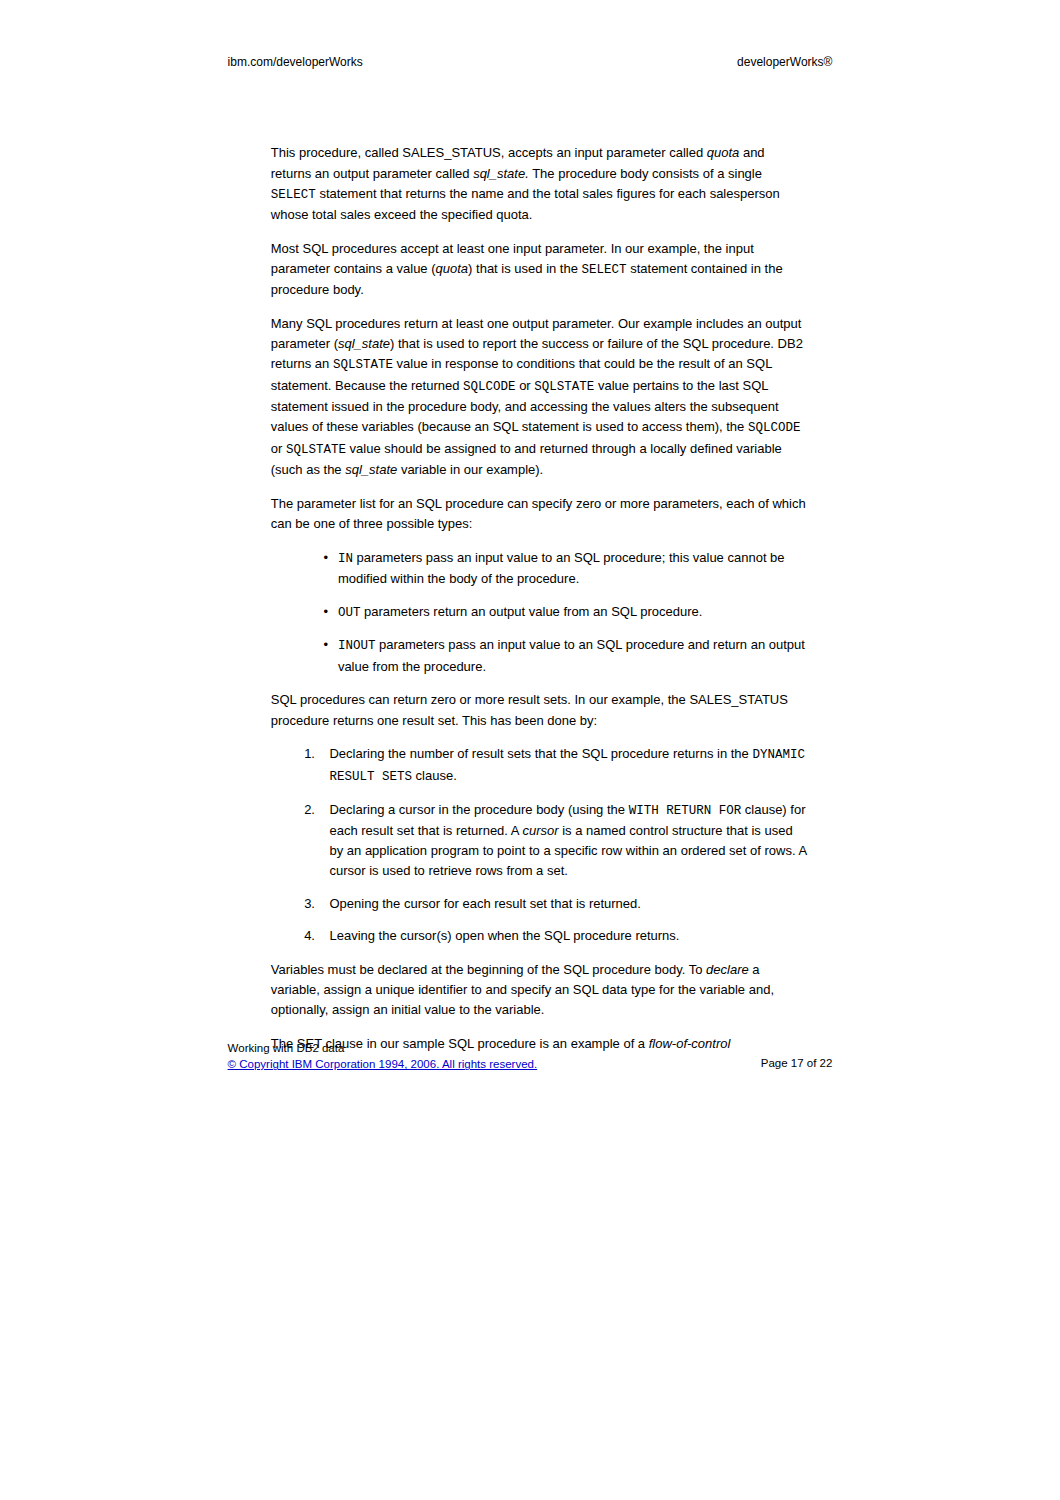ibm.com/developerWorks
developerWorks®
This procedure, called SALES_STATUS, accepts an input parameter called quota and returns an output parameter called sql_state. The procedure body consists of a single SELECT statement that returns the name and the total sales figures for each salesperson whose total sales exceed the specified quota.
Most SQL procedures accept at least one input parameter. In our example, the input parameter contains a value (quota) that is used in the SELECT statement contained in the procedure body.
Many SQL procedures return at least one output parameter. Our example includes an output parameter (sql_state) that is used to report the success or failure of the SQL procedure. DB2 returns an SQLSTATE value in response to conditions that could be the result of an SQL statement. Because the returned SQLCODE or SQLSTATE value pertains to the last SQL statement issued in the procedure body, and accessing the values alters the subsequent values of these variables (because an SQL statement is used to access them), the SQLCODE or SQLSTATE value should be assigned to and returned through a locally defined variable (such as the sql_state variable in our example).
The parameter list for an SQL procedure can specify zero or more parameters, each of which can be one of three possible types:
IN parameters pass an input value to an SQL procedure; this value cannot be modified within the body of the procedure.
OUT parameters return an output value from an SQL procedure.
INOUT parameters pass an input value to an SQL procedure and return an output value from the procedure.
SQL procedures can return zero or more result sets. In our example, the SALES_STATUS procedure returns one result set. This has been done by:
Declaring the number of result sets that the SQL procedure returns in the DYNAMIC RESULT SETS clause.
Declaring a cursor in the procedure body (using the WITH RETURN FOR clause) for each result set that is returned. A cursor is a named control structure that is used by an application program to point to a specific row within an ordered set of rows. A cursor is used to retrieve rows from a set.
Opening the cursor for each result set that is returned.
Leaving the cursor(s) open when the SQL procedure returns.
Variables must be declared at the beginning of the SQL procedure body. To declare a variable, assign a unique identifier to and specify an SQL data type for the variable and, optionally, assign an initial value to the variable.
The SET clause in our sample SQL procedure is an example of a flow-of-control
Working with DB2 data
© Copyright IBM Corporation 1994, 2006. All rights reserved.
Page 17 of 22